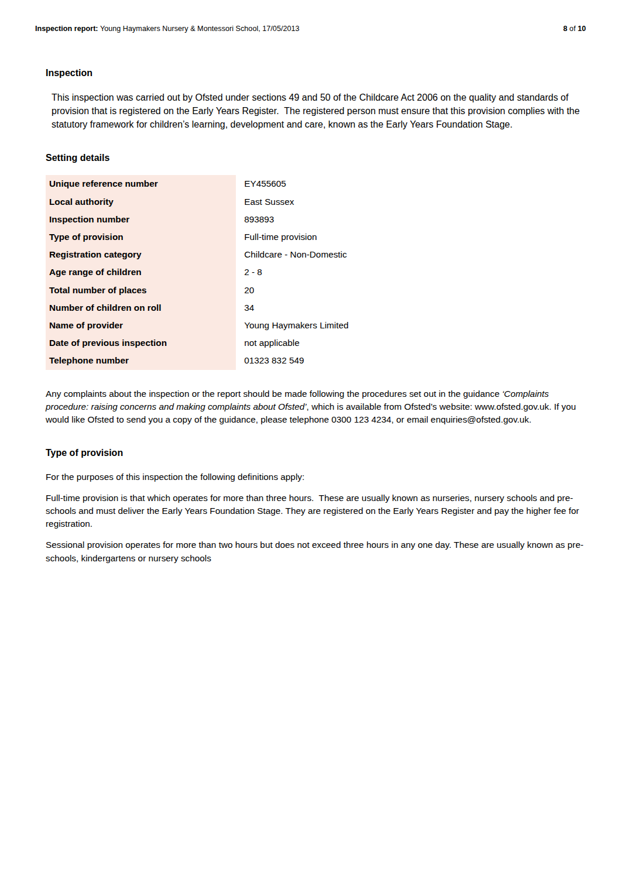Inspection report: Young Haymakers Nursery & Montessori School, 17/05/2013
8 of 10
Inspection
This inspection was carried out by Ofsted under sections 49 and 50 of the Childcare Act 2006 on the quality and standards of provision that is registered on the Early Years Register. The registered person must ensure that this provision complies with the statutory framework for children’s learning, development and care, known as the Early Years Foundation Stage.
Setting details
| Unique reference number | EY455605 |
| Local authority | East Sussex |
| Inspection number | 893893 |
| Type of provision | Full-time provision |
| Registration category | Childcare - Non-Domestic |
| Age range of children | 2 - 8 |
| Total number of places | 20 |
| Number of children on roll | 34 |
| Name of provider | Young Haymakers Limited |
| Date of previous inspection | not applicable |
| Telephone number | 01323 832 549 |
Any complaints about the inspection or the report should be made following the procedures set out in the guidance ‘Complaints procedure: raising concerns and making complaints about Ofsted’, which is available from Ofsted’s website: www.ofsted.gov.uk. If you would like Ofsted to send you a copy of the guidance, please telephone 0300 123 4234, or email enquiries@ofsted.gov.uk.
Type of provision
For the purposes of this inspection the following definitions apply:
Full-time provision is that which operates for more than three hours. These are usually known as nurseries, nursery schools and pre-schools and must deliver the Early Years Foundation Stage. They are registered on the Early Years Register and pay the higher fee for registration.
Sessional provision operates for more than two hours but does not exceed three hours in any one day. These are usually known as pre-schools, kindergartens or nursery schools